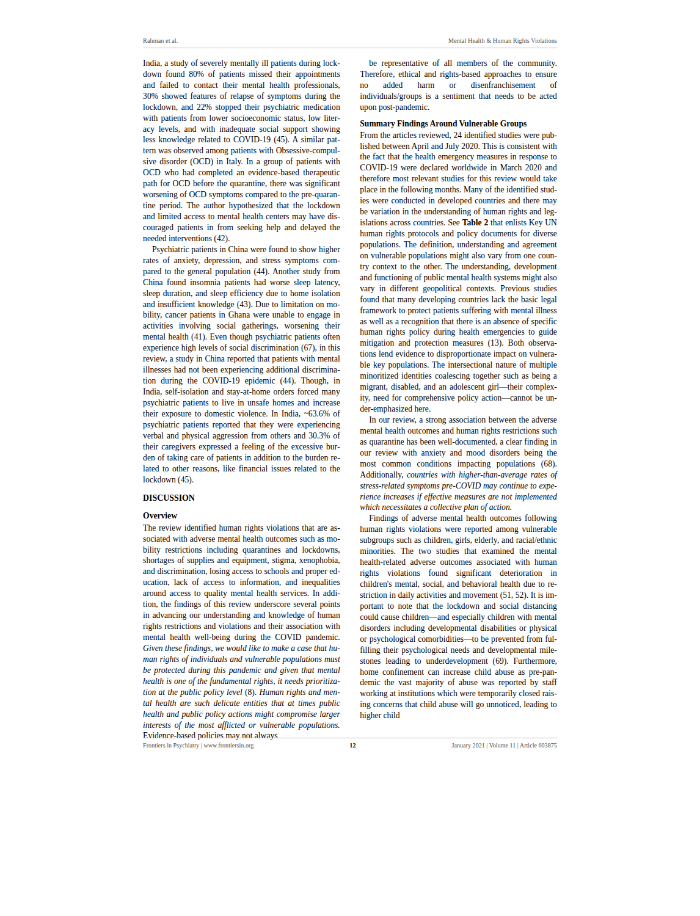Rahman et al. Mental Health & Human Rights Violations
India, a study of severely mentally ill patients during lockdown found 80% of patients missed their appointments and failed to contact their mental health professionals, 30% showed features of relapse of symptoms during the lockdown, and 22% stopped their psychiatric medication with patients from lower socioeconomic status, low literacy levels, and with inadequate social support showing less knowledge related to COVID-19 (45). A similar pattern was observed among patients with Obsessive-compulsive disorder (OCD) in Italy. In a group of patients with OCD who had completed an evidence-based therapeutic path for OCD before the quarantine, there was significant worsening of OCD symptoms compared to the pre-quarantine period. The author hypothesized that the lockdown and limited access to mental health centers may have discouraged patients in from seeking help and delayed the needed interventions (42).
Psychiatric patients in China were found to show higher rates of anxiety, depression, and stress symptoms compared to the general population (44). Another study from China found insomnia patients had worse sleep latency, sleep duration, and sleep efficiency due to home isolation and insufficient knowledge (43). Due to limitation on mobility, cancer patients in Ghana were unable to engage in activities involving social gatherings, worsening their mental health (41). Even though psychiatric patients often experience high levels of social discrimination (67), in this review, a study in China reported that patients with mental illnesses had not been experiencing additional discrimination during the COVID-19 epidemic (44). Though, in India, self-isolation and stay-at-home orders forced many psychiatric patients to live in unsafe homes and increase their exposure to domestic violence. In India, ~63.6% of psychiatric patients reported that they were experiencing verbal and physical aggression from others and 30.3% of their caregivers expressed a feeling of the excessive burden of taking care of patients in addition to the burden related to other reasons, like financial issues related to the lockdown (45).
DISCUSSION
Overview
The review identified human rights violations that are associated with adverse mental health outcomes such as mobility restrictions including quarantines and lockdowns, shortages of supplies and equipment, stigma, xenophobia, and discrimination, losing access to schools and proper education, lack of access to information, and inequalities around access to quality mental health services. In addition, the findings of this review underscore several points in advancing our understanding and knowledge of human rights restrictions and violations and their association with mental health well-being during the COVID pandemic. Given these findings, we would like to make a case that human rights of individuals and vulnerable populations must be protected during this pandemic and given that mental health is one of the fundamental rights, it needs prioritization at the public policy level (8). Human rights and mental health are such delicate entities that at times public health and public policy actions might compromise larger interests of the most afflicted or vulnerable populations. Evidence-based policies may not always
be representative of all members of the community. Therefore, ethical and rights-based approaches to ensure no added harm or disenfranchisement of individuals/groups is a sentiment that needs to be acted upon post-pandemic.
Summary Findings Around Vulnerable Groups
From the articles reviewed, 24 identified studies were published between April and July 2020. This is consistent with the fact that the health emergency measures in response to COVID-19 were declared worldwide in March 2020 and therefore most relevant studies for this review would take place in the following months. Many of the identified studies were conducted in developed countries and there may be variation in the understanding of human rights and legislations across countries. See Table 2 that enlists Key UN human rights protocols and policy documents for diverse populations. The definition, understanding and agreement on vulnerable populations might also vary from one country context to the other. The understanding, development and functioning of public mental health systems might also vary in different geopolitical contexts. Previous studies found that many developing countries lack the basic legal framework to protect patients suffering with mental illness as well as a recognition that there is an absence of specific human rights policy during health emergencies to guide mitigation and protection measures (13). Both observations lend evidence to disproportionate impact on vulnerable key populations. The intersectional nature of multiple minoritized identities coalescing together such as being a migrant, disabled, and an adolescent girl—their complexity, need for comprehensive policy action—cannot be under-emphasized here.
In our review, a strong association between the adverse mental health outcomes and human rights restrictions such as quarantine has been well-documented, a clear finding in our review with anxiety and mood disorders being the most common conditions impacting populations (68). Additionally, countries with higher-than-average rates of stress-related symptoms pre-COVID may continue to experience increases if effective measures are not implemented which necessitates a collective plan of action.
Findings of adverse mental health outcomes following human rights violations were reported among vulnerable subgroups such as children, girls, elderly, and racial/ethnic minorities. The two studies that examined the mental health-related adverse outcomes associated with human rights violations found significant deterioration in children's mental, social, and behavioral health due to restriction in daily activities and movement (51, 52). It is important to note that the lockdown and social distancing could cause children—and especially children with mental disorders including developmental disabilities or physical or psychological comorbidities—to be prevented from fulfilling their psychological needs and developmental milestones leading to underdevelopment (69). Furthermore, home confinement can increase child abuse as pre-pandemic the vast majority of abuse was reported by staff working at institutions which were temporarily closed raising concerns that child abuse will go unnoticed, leading to higher child
Frontiers in Psychiatry | www.frontiersin.org 12 January 2021 | Volume 11 | Article 603875